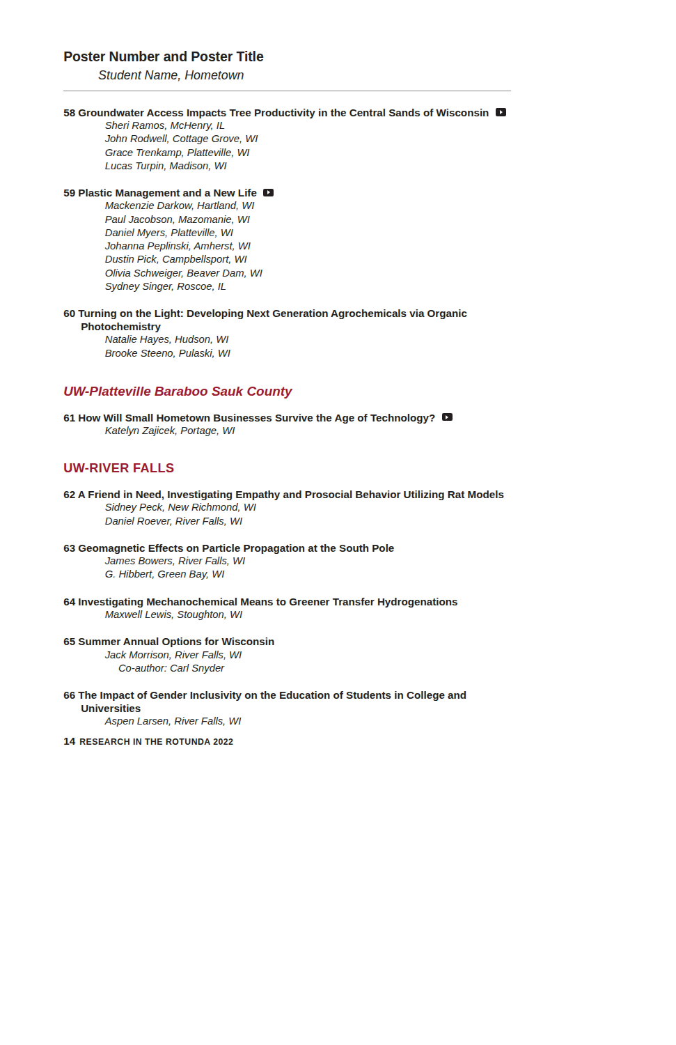Poster Number and Poster Title
Student Name, Hometown
58 Groundwater Access Impacts Tree Productivity in the Central Sands of Wisconsin
Sheri Ramos, McHenry, IL
John Rodwell, Cottage Grove, WI
Grace Trenkamp, Platteville, WI
Lucas Turpin, Madison, WI
59 Plastic Management and a New Life
Mackenzie Darkow, Hartland, WI
Paul Jacobson, Mazomanie, WI
Daniel Myers, Platteville, WI
Johanna Peplinski, Amherst, WI
Dustin Pick, Campbellsport, WI
Olivia Schweiger, Beaver Dam, WI
Sydney Singer, Roscoe, IL
60 Turning on the Light: Developing Next Generation Agrochemicals via Organic Photochemistry
Natalie Hayes, Hudson, WI
Brooke Steeno, Pulaski, WI
UW-Platteville Baraboo Sauk County
61 How Will Small Hometown Businesses Survive the Age of Technology?
Katelyn Zajicek, Portage, WI
UW-RIVER FALLS
62 A Friend in Need, Investigating Empathy and Prosocial Behavior Utilizing Rat Models
Sidney Peck, New Richmond, WI
Daniel Roever, River Falls, WI
63 Geomagnetic Effects on Particle Propagation at the South Pole
James Bowers, River Falls, WI
G. Hibbert, Green Bay, WI
64 Investigating Mechanochemical Means to Greener Transfer Hydrogenations
Maxwell Lewis, Stoughton, WI
65 Summer Annual Options for Wisconsin
Jack Morrison, River Falls, WI Co-author: Carl Snyder
66 The Impact of Gender Inclusivity on the Education of Students in College and Universities
Aspen Larsen, River Falls, WI
14 RESEARCH IN THE ROTUNDA 2022